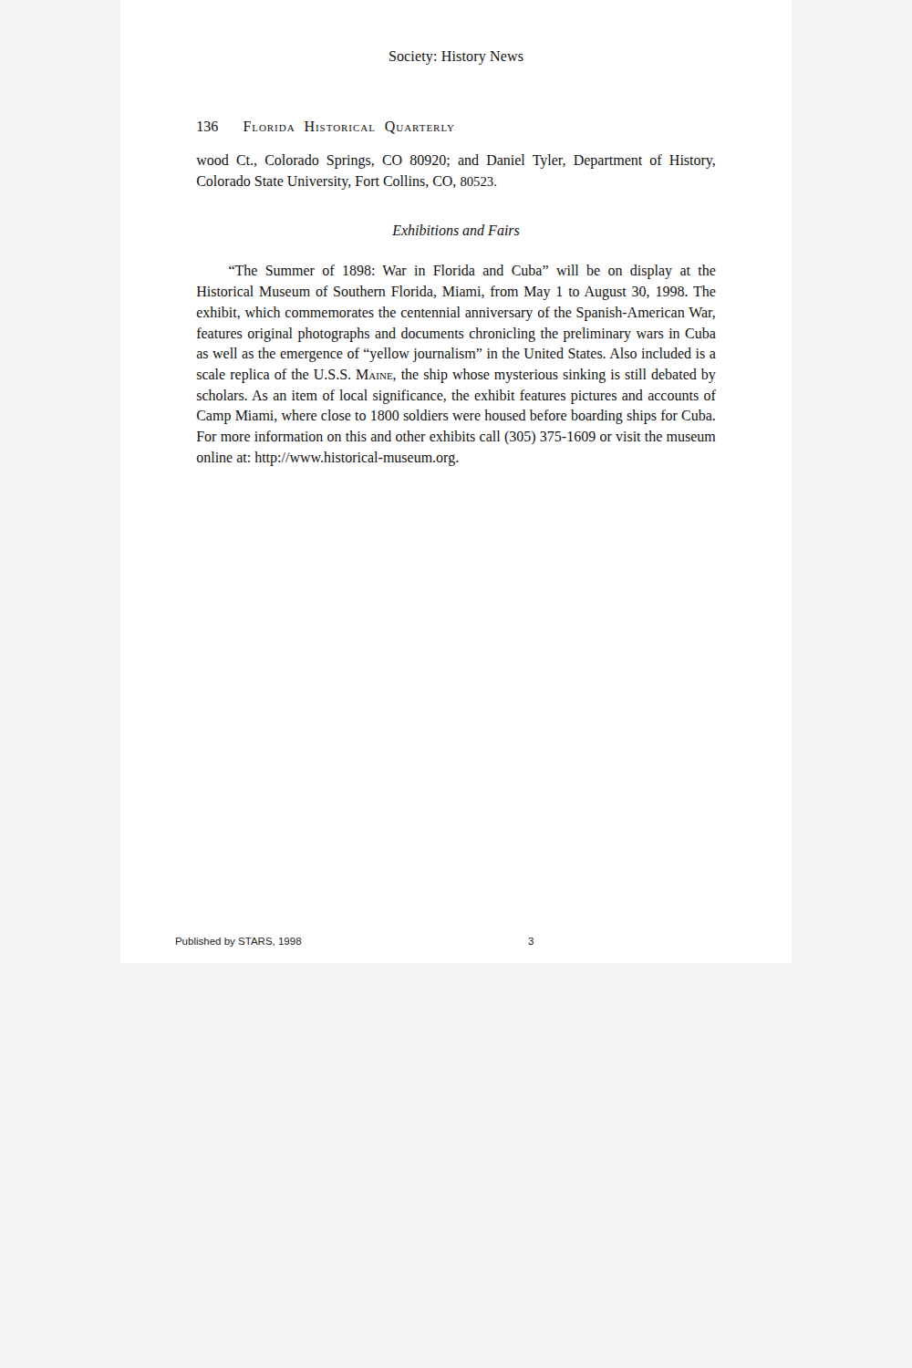Society: History News
136 Florida Historical Quarterly
wood Ct., Colorado Springs, CO 80920; and Daniel Tyler, Department of History, Colorado State University, Fort Collins, CO, 80523.
Exhibitions and Fairs
“The Summer of 1898: War in Florida and Cuba” will be on display at the Historical Museum of Southern Florida, Miami, from May 1 to August 30, 1998. The exhibit, which commemorates the centennial anniversary of the Spanish-American War, features original photographs and documents chronicling the preliminary wars in Cuba as well as the emergence of “yellow journalism” in the United States. Also included is a scale replica of the U.S.S. Maine, the ship whose mysterious sinking is still debated by scholars. As an item of local significance, the exhibit features pictures and accounts of Camp Miami, where close to 1800 soldiers were housed before boarding ships for Cuba. For more information on this and other exhibits call (305) 375-1609 or visit the museum online at: http://www.historical-museum.org.
Published by STARS, 1998 3